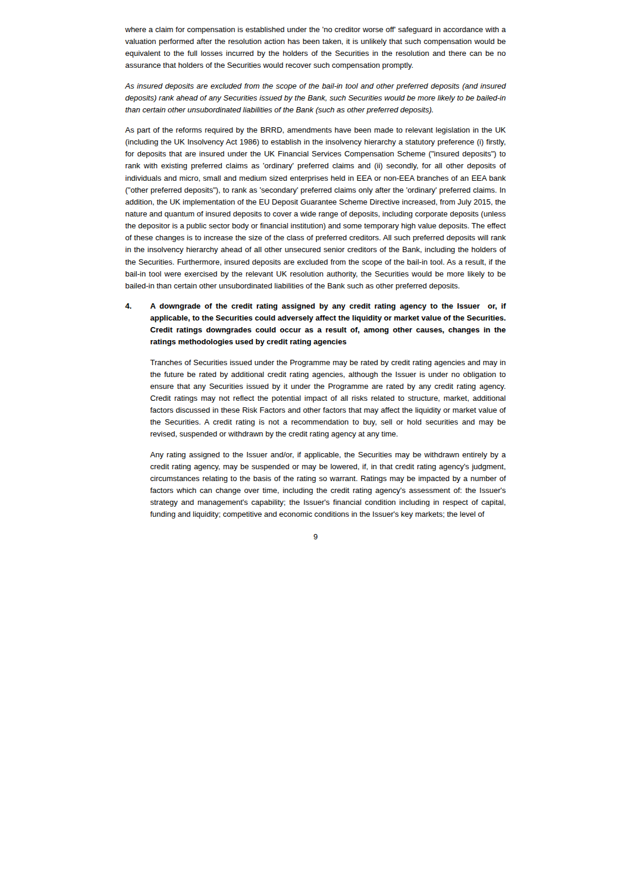where a claim for compensation is established under the 'no creditor worse off' safeguard in accordance with a valuation performed after the resolution action has been taken, it is unlikely that such compensation would be equivalent to the full losses incurred by the holders of the Securities in the resolution and there can be no assurance that holders of the Securities would recover such compensation promptly.
As insured deposits are excluded from the scope of the bail-in tool and other preferred deposits (and insured deposits) rank ahead of any Securities issued by the Bank, such Securities would be more likely to be bailed-in than certain other unsubordinated liabilities of the Bank (such as other preferred deposits).
As part of the reforms required by the BRRD, amendments have been made to relevant legislation in the UK (including the UK Insolvency Act 1986) to establish in the insolvency hierarchy a statutory preference (i) firstly, for deposits that are insured under the UK Financial Services Compensation Scheme ("insured deposits") to rank with existing preferred claims as 'ordinary' preferred claims and (ii) secondly, for all other deposits of individuals and micro, small and medium sized enterprises held in EEA or non-EEA branches of an EEA bank ("other preferred deposits"), to rank as 'secondary' preferred claims only after the 'ordinary' preferred claims. In addition, the UK implementation of the EU Deposit Guarantee Scheme Directive increased, from July 2015, the nature and quantum of insured deposits to cover a wide range of deposits, including corporate deposits (unless the depositor is a public sector body or financial institution) and some temporary high value deposits. The effect of these changes is to increase the size of the class of preferred creditors. All such preferred deposits will rank in the insolvency hierarchy ahead of all other unsecured senior creditors of the Bank, including the holders of the Securities. Furthermore, insured deposits are excluded from the scope of the bail-in tool. As a result, if the bail-in tool were exercised by the relevant UK resolution authority, the Securities would be more likely to be bailed-in than certain other unsubordinated liabilities of the Bank such as other preferred deposits.
4.
A downgrade of the credit rating assigned by any credit rating agency to the Issuer or, if applicable, to the Securities could adversely affect the liquidity or market value of the Securities. Credit ratings downgrades could occur as a result of, among other causes, changes in the ratings methodologies used by credit rating agencies
Tranches of Securities issued under the Programme may be rated by credit rating agencies and may in the future be rated by additional credit rating agencies, although the Issuer is under no obligation to ensure that any Securities issued by it under the Programme are rated by any credit rating agency. Credit ratings may not reflect the potential impact of all risks related to structure, market, additional factors discussed in these Risk Factors and other factors that may affect the liquidity or market value of the Securities. A credit rating is not a recommendation to buy, sell or hold securities and may be revised, suspended or withdrawn by the credit rating agency at any time.
Any rating assigned to the Issuer and/or, if applicable, the Securities may be withdrawn entirely by a credit rating agency, may be suspended or may be lowered, if, in that credit rating agency's judgment, circumstances relating to the basis of the rating so warrant. Ratings may be impacted by a number of factors which can change over time, including the credit rating agency's assessment of: the Issuer's strategy and management's capability; the Issuer's financial condition including in respect of capital, funding and liquidity; competitive and economic conditions in the Issuer's key markets; the level of
9